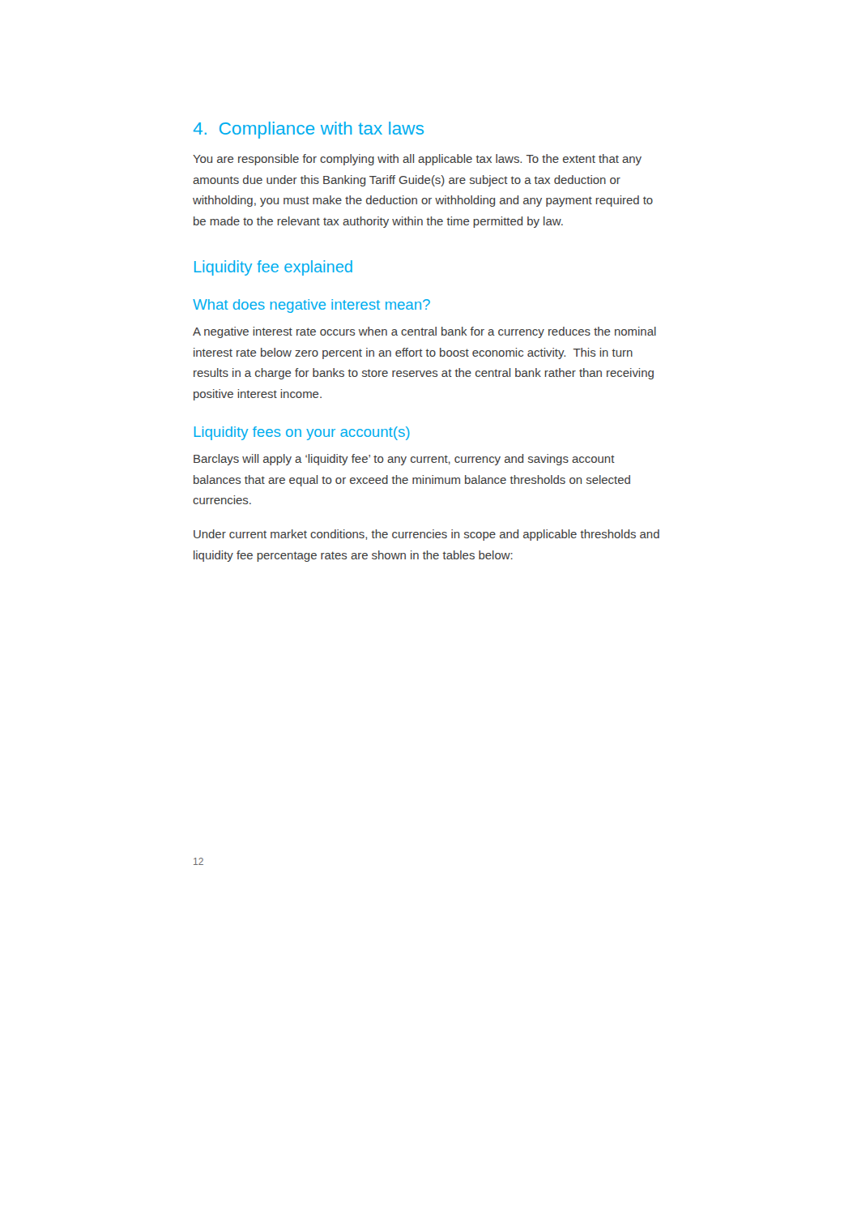4. Compliance with tax laws
You are responsible for complying with all applicable tax laws. To the extent that any amounts due under this Banking Tariff Guide(s) are subject to a tax deduction or withholding, you must make the deduction or withholding and any payment required to be made to the relevant tax authority within the time permitted by law.
Liquidity fee explained
What does negative interest mean?
A negative interest rate occurs when a central bank for a currency reduces the nominal interest rate below zero percent in an effort to boost economic activity. This in turn results in a charge for banks to store reserves at the central bank rather than receiving positive interest income.
Liquidity fees on your account(s)
Barclays will apply a ‘liquidity fee’ to any current, currency and savings account balances that are equal to or exceed the minimum balance thresholds on selected currencies.
Under current market conditions, the currencies in scope and applicable thresholds and liquidity fee percentage rates are shown in the tables below:
12